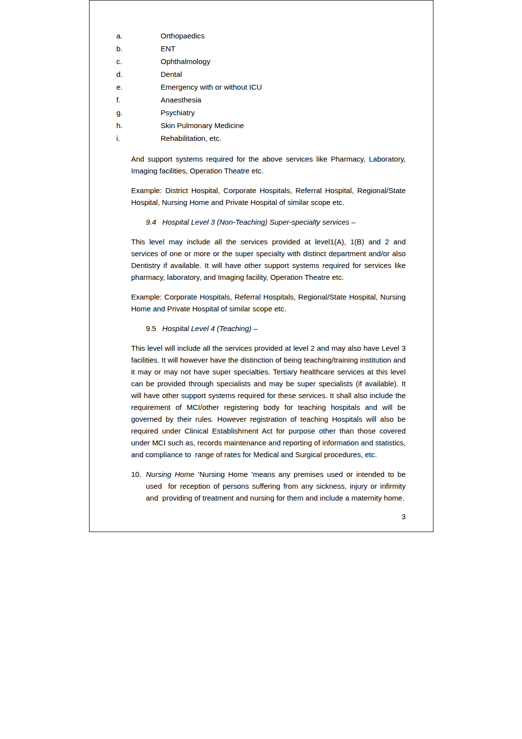a. Orthopaedics
b. ENT
c. Ophthalmology
d. Dental
e. Emergency with or without ICU
f. Anaesthesia
g. Psychiatry
h. Skin Pulmonary Medicine
i. Rehabilitation, etc.
And support systems required for the above services like Pharmacy, Laboratory, Imaging facilities, Operation Theatre etc.
Example: District Hospital, Corporate Hospitals, Referral Hospital, Regional/State Hospital, Nursing Home and Private Hospital of similar scope etc.
9.4 Hospital Level 3 (Non-Teaching) Super-specialty services –
This level may include all the services provided at level1(A), 1(B) and 2 and services of one or more or the super specialty with distinct department and/or also Dentistry if available. It will have other support systems required for services like pharmacy, laboratory, and Imaging facility, Operation Theatre etc.
Example: Corporate Hospitals, Referral Hospitals, Regional/State Hospital, Nursing Home and Private Hospital of similar scope etc.
9.5 Hospital Level 4 (Teaching) –
This level will include all the services provided at level 2 and may also have Level 3 facilities. It will however have the distinction of being teaching/training institution and it may or may not have super specialties. Tertiary healthcare services at this level can be provided through specialists and may be super specialists (if available). It will have other support systems required for these services. It shall also include the requirement of MCI/other registering body for teaching hospitals and will be governed by their rules. However registration of teaching Hospitals will also be required under Clinical Establishment Act for purpose other than those covered under MCI such as, records maintenance and reporting of information and statistics, and compliance to range of rates for Medical and Surgical procedures, etc.
10. Nursing Home ‘Nursing Home ’means any premises used or intended to be used for reception of persons suffering from any sickness, injury or infirmity and providing of treatment and nursing for them and include a maternity home.
3